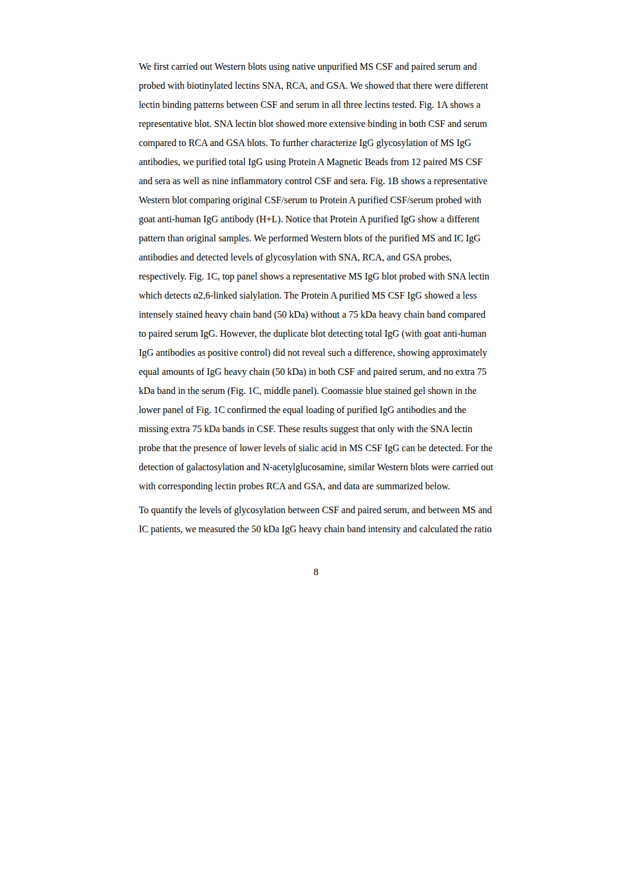We first carried out Western blots using native unpurified MS CSF and paired serum and probed with biotinylated lectins SNA, RCA, and GSA. We showed that there were different lectin binding patterns between CSF and serum in all three lectins tested. Fig. 1A shows a representative blot. SNA lectin blot showed more extensive binding in both CSF and serum compared to RCA and GSA blots. To further characterize IgG glycosylation of MS IgG antibodies, we purified total IgG using Protein A Magnetic Beads from 12 paired MS CSF and sera as well as nine inflammatory control CSF and sera. Fig. 1B shows a representative Western blot comparing original CSF/serum to Protein A purified CSF/serum probed with goat anti-human IgG antibody (H+L). Notice that Protein A purified IgG show a different pattern than original samples. We performed Western blots of the purified MS and IC IgG antibodies and detected levels of glycosylation with SNA, RCA, and GSA probes, respectively. Fig. 1C, top panel shows a representative MS IgG blot probed with SNA lectin which detects α2,6-linked sialylation. The Protein A purified MS CSF IgG showed a less intensely stained heavy chain band (50 kDa) without a 75 kDa heavy chain band compared to paired serum IgG. However, the duplicate blot detecting total IgG (with goat anti-human IgG antibodies as positive control) did not reveal such a difference, showing approximately equal amounts of IgG heavy chain (50 kDa) in both CSF and paired serum, and no extra 75 kDa band in the serum (Fig. 1C, middle panel). Coomassie blue stained gel shown in the lower panel of Fig. 1C confirmed the equal loading of purified IgG antibodies and the missing extra 75 kDa bands in CSF. These results suggest that only with the SNA lectin probe that the presence of lower levels of sialic acid in MS CSF IgG can be detected. For the detection of galactosylation and N-acetylglucosamine, similar Western blots were carried out with corresponding lectin probes RCA and GSA, and data are summarized below.
To quantify the levels of glycosylation between CSF and paired serum, and between MS and IC patients, we measured the 50 kDa IgG heavy chain band intensity and calculated the ratio
8